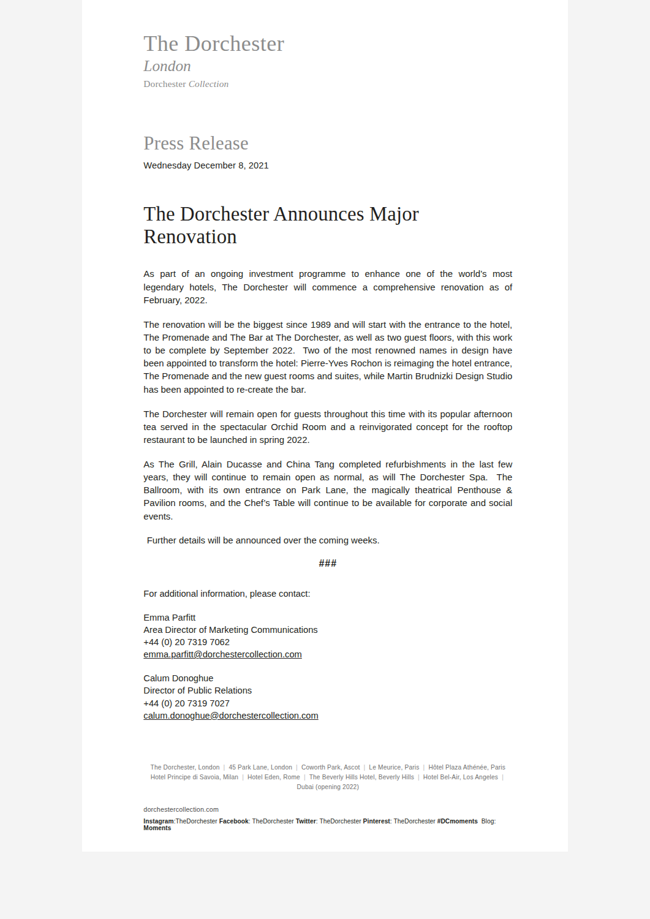The Dorchester
London
Dorchester Collection
Press Release
Wednesday December 8, 2021
The Dorchester Announces Major Renovation
As part of an ongoing investment programme to enhance one of the world’s most legendary hotels, The Dorchester will commence a comprehensive renovation as of February, 2022.
The renovation will be the biggest since 1989 and will start with the entrance to the hotel, The Promenade and The Bar at The Dorchester, as well as two guest floors, with this work to be complete by September 2022. Two of the most renowned names in design have been appointed to transform the hotel: Pierre-Yves Rochon is reimaging the hotel entrance, The Promenade and the new guest rooms and suites, while Martin Brudnizki Design Studio has been appointed to re-create the bar.
The Dorchester will remain open for guests throughout this time with its popular afternoon tea served in the spectacular Orchid Room and a reinvigorated concept for the rooftop restaurant to be launched in spring 2022.
As The Grill, Alain Ducasse and China Tang completed refurbishments in the last few years, they will continue to remain open as normal, as will The Dorchester Spa. The Ballroom, with its own entrance on Park Lane, the magically theatrical Penthouse & Pavilion rooms, and the Chef’s Table will continue to be available for corporate and social events.
Further details will be announced over the coming weeks.
###
For additional information, please contact:
Emma Parfitt
Area Director of Marketing Communications
+44 (0) 20 7319 7062
emma.parfitt@dorchestercollection.com
Calum Donoghue
Director of Public Relations
+44 (0) 20 7319 7027
calum.donoghue@dorchestercollection.com
The Dorchester, London | 45 Park Lane, London | Coworth Park, Ascot | Le Meurice, Paris | Hôtel Plaza Athénée, Paris
Hotel Principe di Savoia, Milan | Hotel Eden, Rome | The Beverly Hills Hotel, Beverly Hills | Hotel Bel-Air, Los Angeles | Dubai (opening 2022)
dorchestercollection.com
Instagram:TheDorchester Facebook: TheDorchester Twitter: TheDorchester Pinterest: TheDorchester #DCmoments Blog: Moments